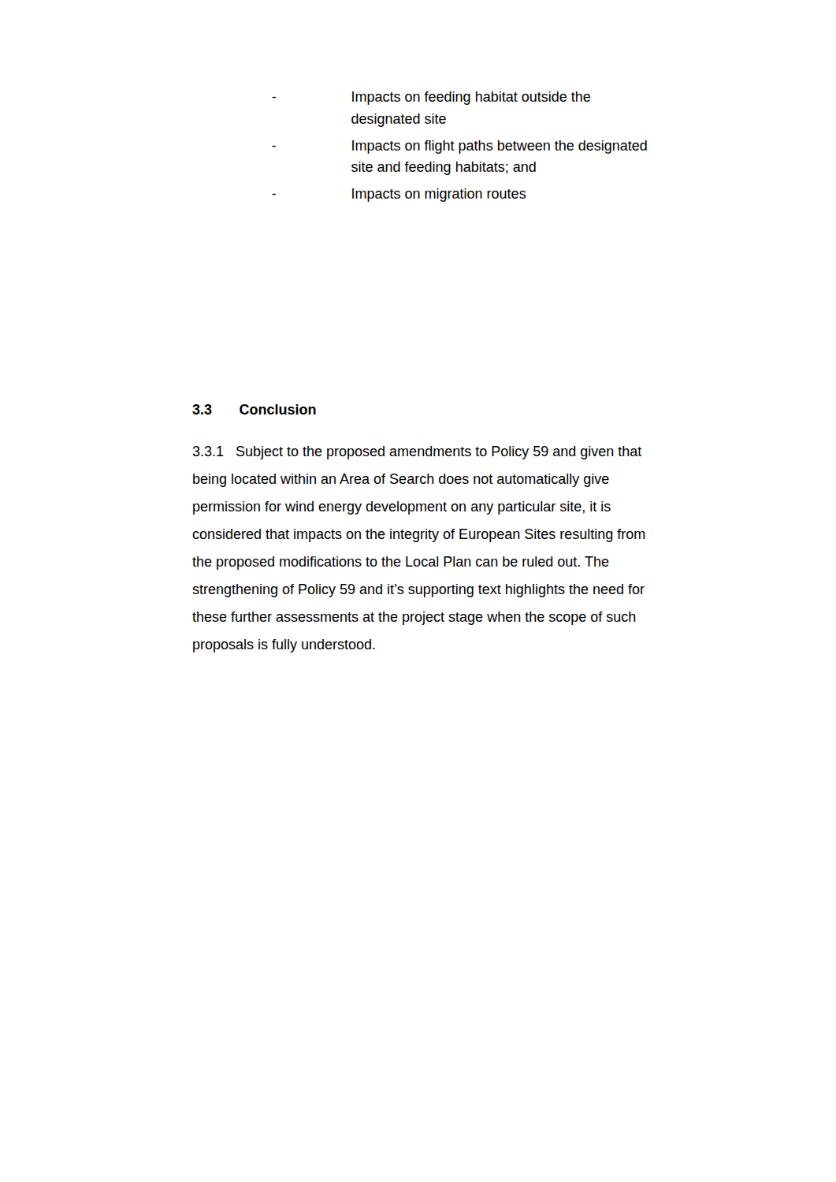Impacts on feeding habitat outside the designated site
Impacts on flight paths between the designated site and feeding habitats; and
Impacts on migration routes
3.3 Conclusion
3.3.1 Subject to the proposed amendments to Policy 59 and given that being located within an Area of Search does not automatically give permission for wind energy development on any particular site, it is considered that impacts on the integrity of European Sites resulting from the proposed modifications to the Local Plan can be ruled out. The strengthening of Policy 59 and it’s supporting text highlights the need for these further assessments at the project stage when the scope of such proposals is fully understood.